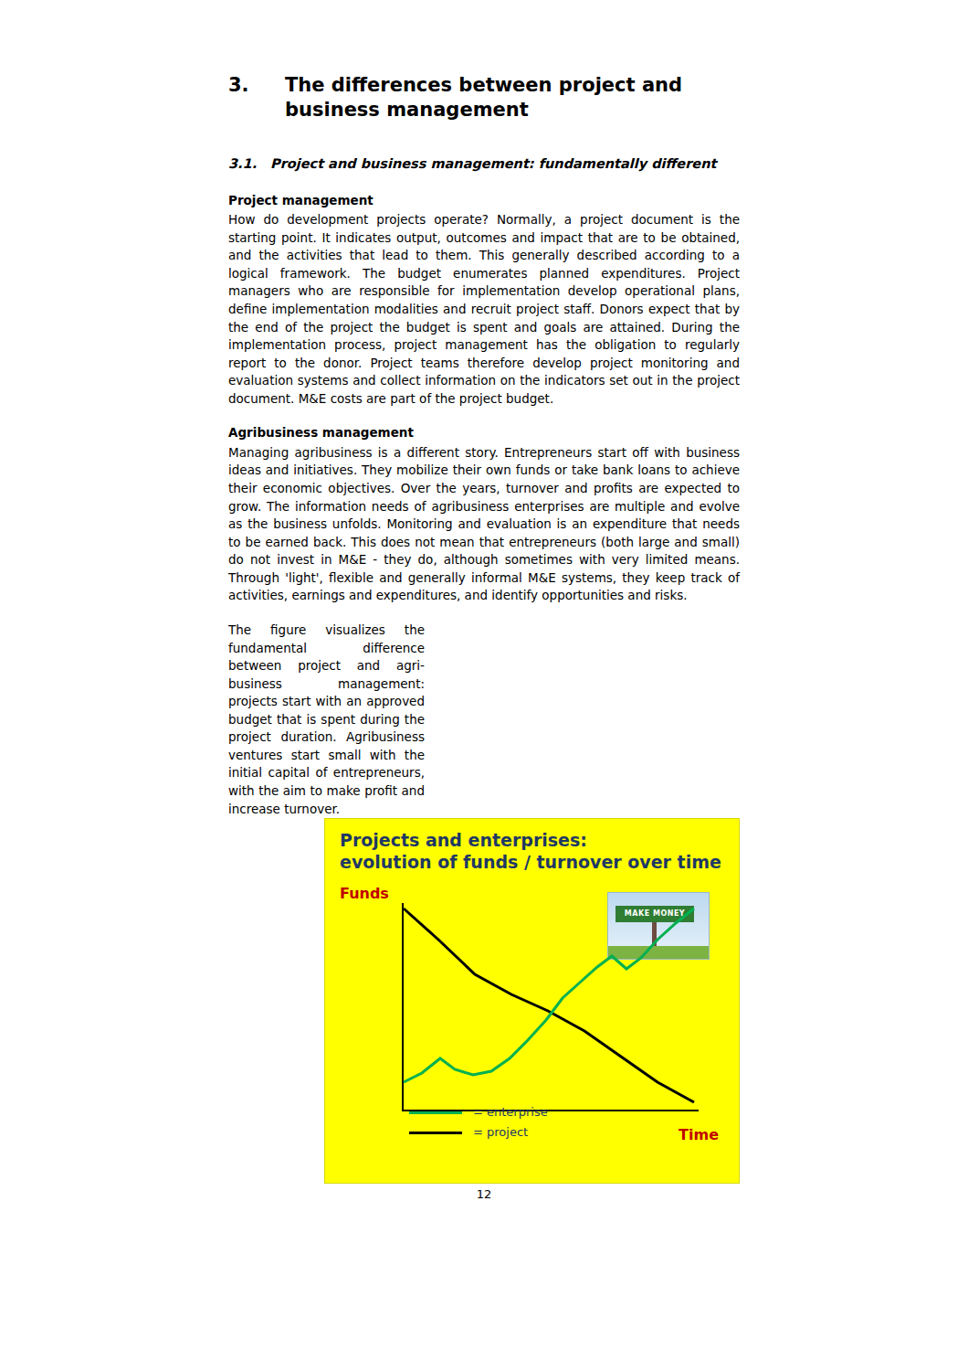3. The differences between project and business management
3.1. Project and business management: fundamentally different
Project management
How do development projects operate? Normally, a project document is the starting point. It indicates output, outcomes and impact that are to be obtained, and the activities that lead to them. This generally described according to a logical framework. The budget enumerates planned expenditures. Project managers who are responsible for implementation develop operational plans, define implementation modalities and recruit project staff. Donors expect that by the end of the project the budget is spent and goals are attained. During the implementation process, project management has the obligation to regularly report to the donor. Project teams therefore develop project monitoring and evaluation systems and collect information on the indicators set out in the project document. M&E costs are part of the project budget.
Agribusiness management
Managing agribusiness is a different story. Entrepreneurs start off with business ideas and initiatives. They mobilize their own funds or take bank loans to achieve their economic objectives. Over the years, turnover and profits are expected to grow. The information needs of agribusiness enterprises are multiple and evolve as the business unfolds. Monitoring and evaluation is an expenditure that needs to be earned back. This does not mean that entrepreneurs (both large and small) do not invest in M&E - they do, although sometimes with very limited means. Through 'light', flexible and generally informal M&E systems, they keep track of activities, earnings and expenditures, and identify opportunities and risks.
The figure visualizes the fundamental difference between project and agri-business management: projects start with an approved budget that is spent during the project duration. Agribusiness ventures start small with the initial capital of entrepreneurs, with the aim to make profit and increase turnover.
Projects and enterprises:
evolution of funds / turnover over time
Funds
Time
MAKE MONEY
= enterprise
= project
12